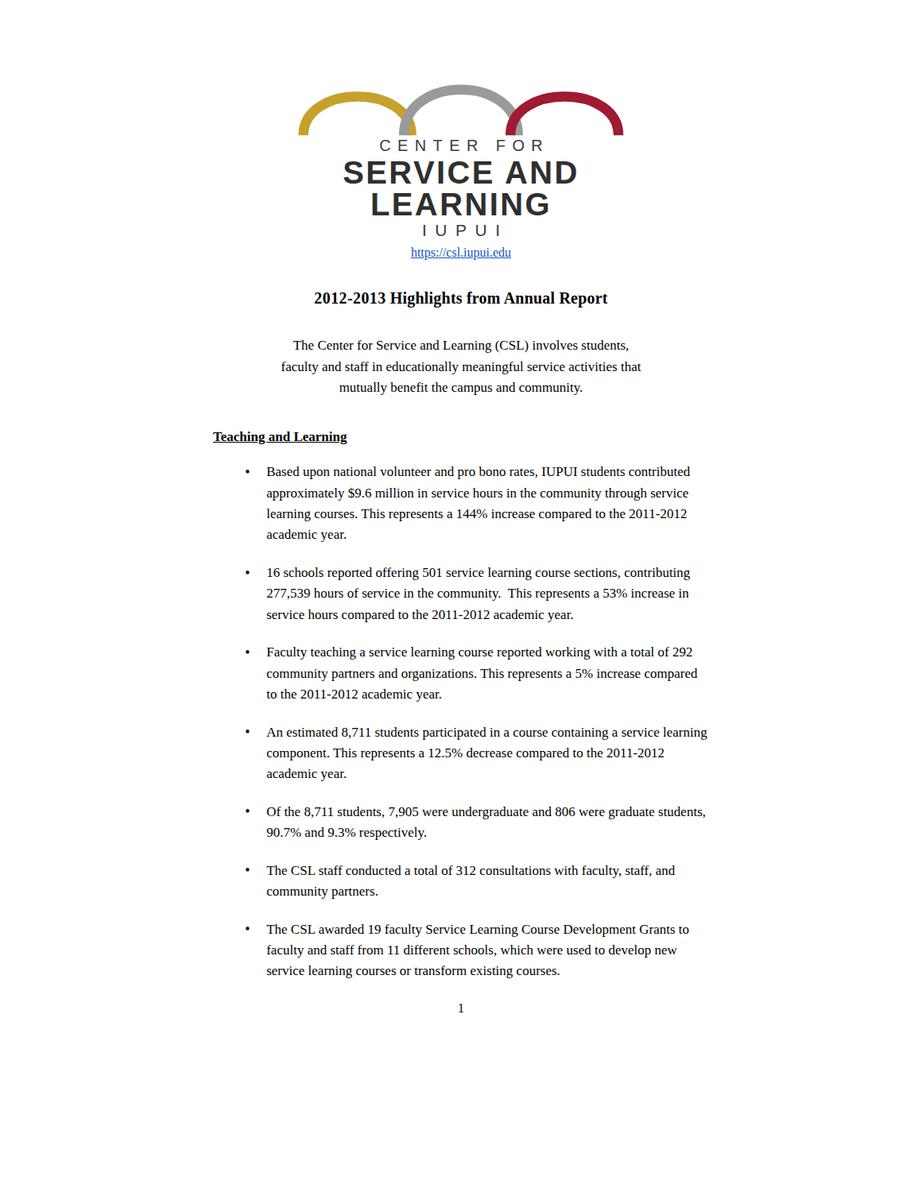CENTER FOR
SERVICE AND LEARNING
IUPUI
https://csl.iupui.edu
2012-2013 Highlights from Annual Report
The Center for Service and Learning (CSL) involves students, faculty and staff in educationally meaningful service activities that mutually benefit the campus and community.
Teaching and Learning
Based upon national volunteer and pro bono rates, IUPUI students contributed approximately $9.6 million in service hours in the community through service learning courses. This represents a 144% increase compared to the 2011-2012 academic year.
16 schools reported offering 501 service learning course sections, contributing 277,539 hours of service in the community. This represents a 53% increase in service hours compared to the 2011-2012 academic year.
Faculty teaching a service learning course reported working with a total of 292 community partners and organizations. This represents a 5% increase compared to the 2011-2012 academic year.
An estimated 8,711 students participated in a course containing a service learning component. This represents a 12.5% decrease compared to the 2011-2012 academic year.
Of the 8,711 students, 7,905 were undergraduate and 806 were graduate students, 90.7% and 9.3% respectively.
The CSL staff conducted a total of 312 consultations with faculty, staff, and community partners.
The CSL awarded 19 faculty Service Learning Course Development Grants to faculty and staff from 11 different schools, which were used to develop new service learning courses or transform existing courses.
1